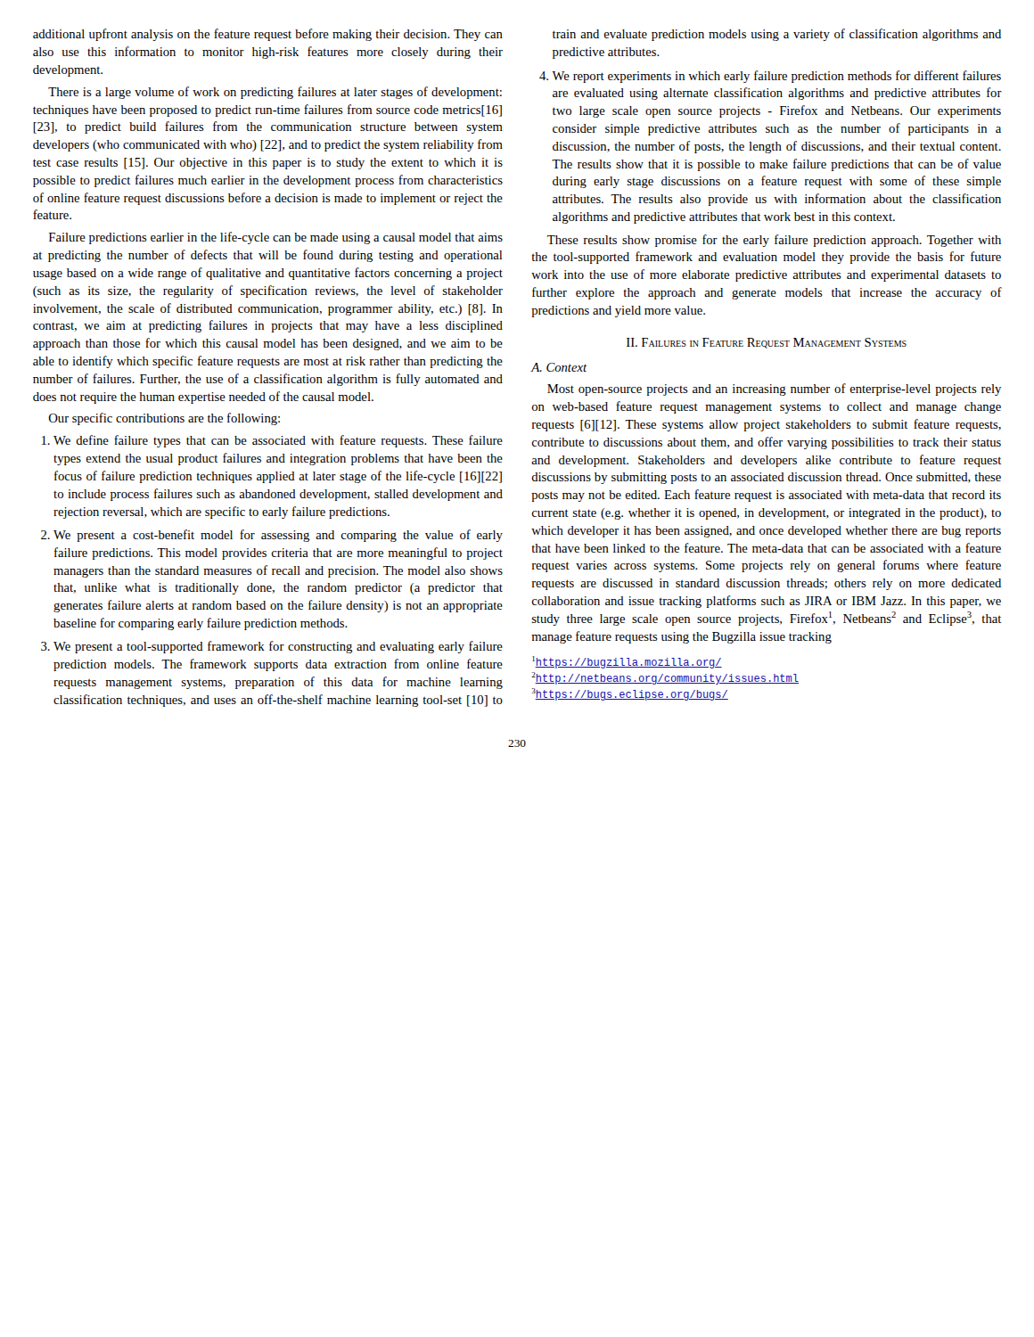additional upfront analysis on the feature request before making their decision. They can also use this information to monitor high-risk features more closely during their development.
There is a large volume of work on predicting failures at later stages of development: techniques have been proposed to predict run-time failures from source code metrics[16][23], to predict build failures from the communication structure between system developers (who communicated with who) [22], and to predict the system reliability from test case results [15]. Our objective in this paper is to study the extent to which it is possible to predict failures much earlier in the development process from characteristics of online feature request discussions before a decision is made to implement or reject the feature.
Failure predictions earlier in the life-cycle can be made using a causal model that aims at predicting the number of defects that will be found during testing and operational usage based on a wide range of qualitative and quantitative factors concerning a project (such as its size, the regularity of specification reviews, the level of stakeholder involvement, the scale of distributed communication, programmer ability, etc.) [8]. In contrast, we aim at predicting failures in projects that may have a less disciplined approach than those for which this causal model has been designed, and we aim to be able to identify which specific feature requests are most at risk rather than predicting the number of failures. Further, the use of a classification algorithm is fully automated and does not require the human expertise needed of the causal model.
Our specific contributions are the following:
We define failure types that can be associated with feature requests. These failure types extend the usual product failures and integration problems that have been the focus of failure prediction techniques applied at later stage of the life-cycle [16][22] to include process failures such as abandoned development, stalled development and rejection reversal, which are specific to early failure predictions.
We present a cost-benefit model for assessing and comparing the value of early failure predictions. This model provides criteria that are more meaningful to project managers than the standard measures of recall and precision. The model also shows that, unlike what is traditionally done, the random predictor (a predictor that generates failure alerts at random based on the failure density) is not an appropriate baseline for comparing early failure prediction methods.
We present a tool-supported framework for constructing and evaluating early failure prediction models. The framework supports data extraction from online feature requests management systems, preparation of this data for machine learning classification techniques, and uses an off-the-shelf machine learning tool-set [10] to train and evaluate prediction models using a variety of classification algorithms and predictive attributes.
We report experiments in which early failure prediction methods for different failures are evaluated using alternate classification algorithms and predictive attributes for two large scale open source projects - Firefox and Netbeans. Our experiments consider simple predictive attributes such as the number of participants in a discussion, the number of posts, the length of discussions, and their textual content. The results show that it is possible to make failure predictions that can be of value during early stage discussions on a feature request with some of these simple attributes. The results also provide us with information about the classification algorithms and predictive attributes that work best in this context.
These results show promise for the early failure prediction approach. Together with the tool-supported framework and evaluation model they provide the basis for future work into the use of more elaborate predictive attributes and experimental datasets to further explore the approach and generate models that increase the accuracy of predictions and yield more value.
II. Failures in Feature Request Management Systems
A. Context
Most open-source projects and an increasing number of enterprise-level projects rely on web-based feature request management systems to collect and manage change requests [6][12]. These systems allow project stakeholders to submit feature requests, contribute to discussions about them, and offer varying possibilities to track their status and development. Stakeholders and developers alike contribute to feature request discussions by submitting posts to an associated discussion thread. Once submitted, these posts may not be edited. Each feature request is associated with meta-data that record its current state (e.g. whether it is opened, in development, or integrated in the product), to which developer it has been assigned, and once developed whether there are bug reports that have been linked to the feature. The meta-data that can be associated with a feature request varies across systems. Some projects rely on general forums where feature requests are discussed in standard discussion threads; others rely on more dedicated collaboration and issue tracking platforms such as JIRA or IBM Jazz. In this paper, we study three large scale open source projects, Firefox1, Netbeans2 and Eclipse3, that manage feature requests using the Bugzilla issue tracking
1https://bugzilla.mozilla.org/
2http://netbeans.org/community/issues.html
3https://bugs.eclipse.org/bugs/
230